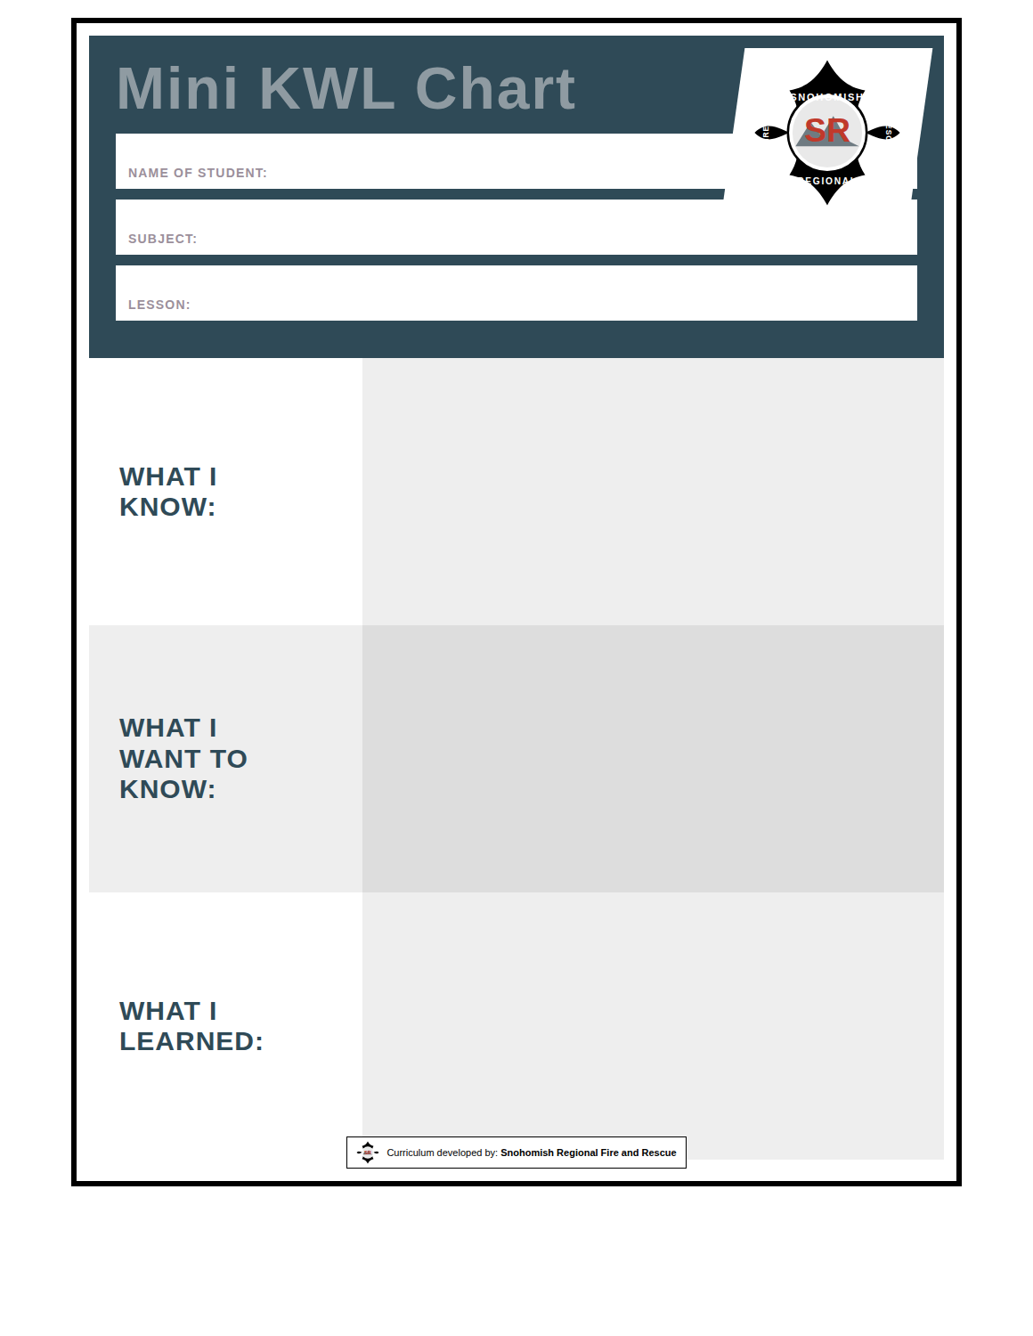SR SNOHOMISH REGIONAL FIRE RESCUE
Mini KWL Chart
Name of Student:
Subject:
Lesson:
| What I Know: | |
| What I Want to Know: | |
| What I Learned: | |
SR Curriculum developed by: Snohomish Regional Fire and Rescue